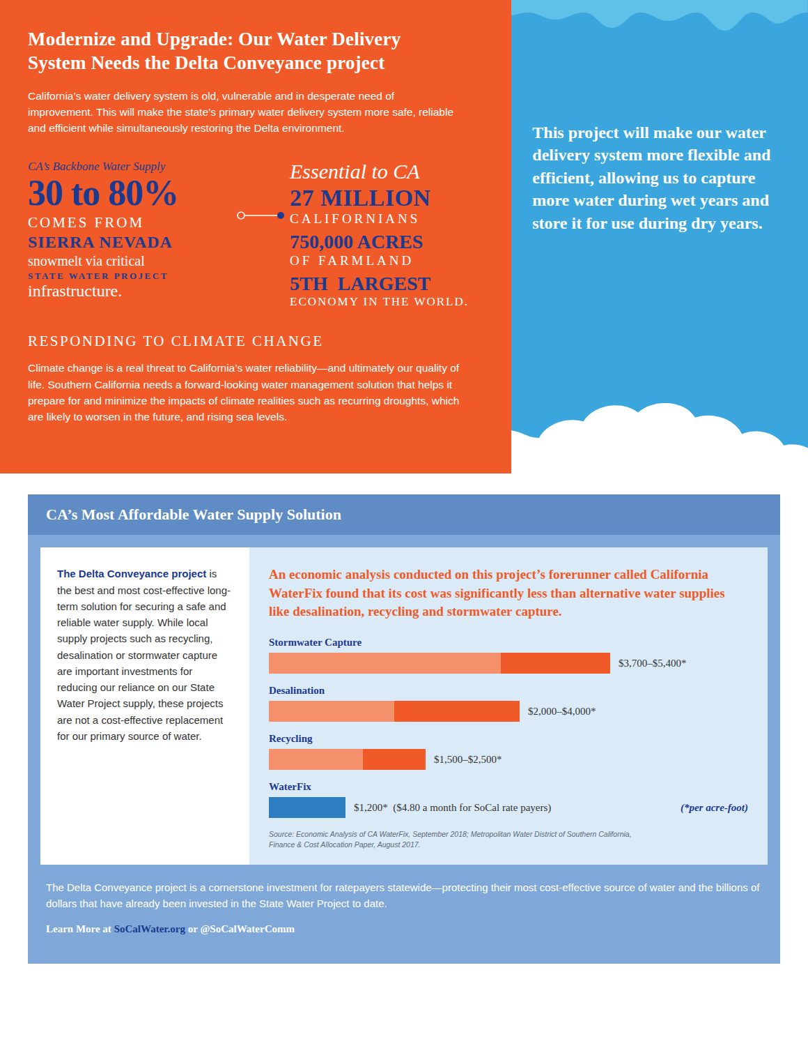Modernize and Upgrade: Our Water Delivery
System Needs the Delta Conveyance project
California’s water delivery system is old, vulnerable and in desperate need of improvement. This will make the state’s primary water delivery system more safe, reliable and efficient while simultaneously restoring the Delta environment.
CA’s Backbone Water Supply
30 to 80%
COMES FROM
SIERRA NEVADA
snowmelt via critical
STATE WATER PROJECT
infrastructure.
Essential to CA
27 MILLION
CALIFORNIANS
750,000 ACRES
OF FARMLAND
5TH LARGEST
ECONOMY IN THE WORLD.
RESPONDING TO CLIMATE CHANGE
Climate change is a real threat to California’s water reliability—and ultimately our quality of life. Southern California needs a forward-looking water management solution that helps it prepare for and minimize the impacts of climate realities such as recurring droughts, which are likely to worsen in the future, and rising sea levels.
This project will make our water delivery system more flexible and efficient, allowing us to capture more water during wet years and store it for use during dry years.
CA’s Most Affordable Water Supply Solution
The Delta Conveyance project is the best and most cost-effective long-term solution for securing a safe and reliable water supply. While local supply projects such as recycling, desalination or stormwater capture are important investments for reducing our reliance on our State Water Project supply, these projects are not a cost-effective replacement for our primary source of water.
An economic analysis conducted on this project’s forerunner called California WaterFix found that its cost was significantly less than alternative water supplies like desalination, recycling and stormwater capture.
Stormwater Capture
$3,700–$5,400*
Desalination
$2,000–$4,000*
Recycling
$1,500–$2,500*
WaterFix
$1,200* ($4.80 a month for SoCal rate payers) (*per acre-foot)
Source: Economic Analysis of CA WaterFix, September 2018; Metropolitan Water District of Southern California,
Finance & Cost Allocation Paper, August 2017.
The Delta Conveyance project is a cornerstone investment for ratepayers statewide—protecting their most cost-effective source of water and the billions of dollars that have already been invested in the State Water Project to date.
Learn More at SoCalWater.org or @SoCalWaterComm